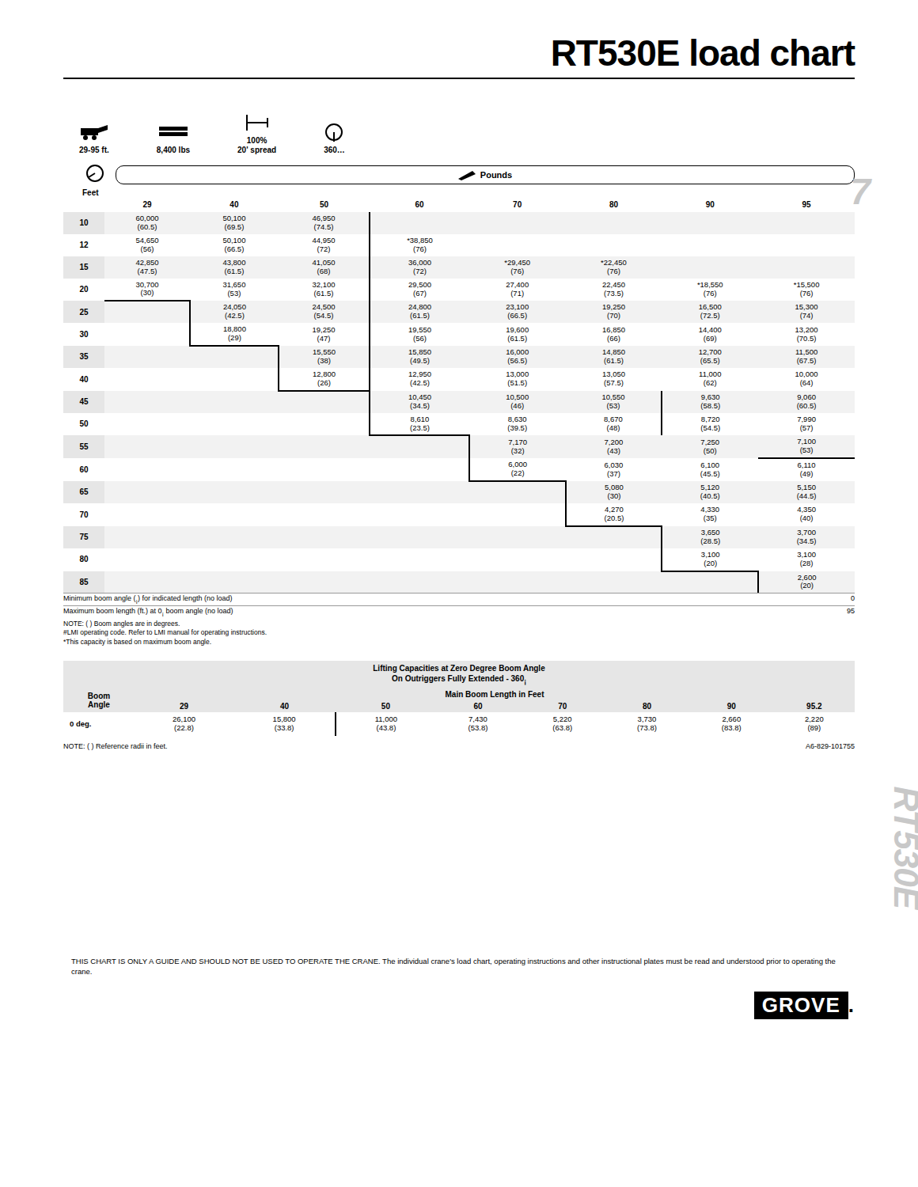RT530E load chart
7
29-95 ft.
8,400 lbs
100%
20' spread
360…
Pounds
Feet
| | 29 | 40 | 50 | 60 | 70 | 80 | 90 | 95 |
| --- | --- | --- | --- | --- | --- | --- | --- | --- |
| 10 | 60,000 (60.5) | 50,100 (69.5) | 46,950 (74.5) | | | | | |
| 12 | 54,650 (56) | 50,100 (66.5) | 44,950 (72) | *38,850 (76) | | | | |
| 15 | 42,850 (47.5) | 43,800 (61.5) | 41,050 (68) | 36,000 (72) | *29,450 (76) | *22,450 (76) | | |
| 20 | 30,700 (30) | 31,650 (53) | 32,100 (61.5) | 29,500 (67) | 27,400 (71) | 22,450 (73.5) | *18,550 (76) | *15,500 (76) |
| 25 | | 24,050 (42.5) | 24,500 (54.5) | 24,800 (61.5) | 23,100 (66.5) | 19,250 (70) | 16,500 (72.5) | 15,300 (74) |
| 30 | | 18,800 (29) | 19,250 (47) | 19,550 (56) | 19,600 (61.5) | 16,850 (66) | 14,400 (69) | 13,200 (70.5) |
| 35 | | | 15,550 (38) | 15,850 (49.5) | 16,000 (56.5) | 14,850 (61.5) | 12,700 (65.5) | 11,500 (67.5) |
| 40 | | | 12,800 (26) | 12,950 (42.5) | 13,000 (51.5) | 13,050 (57.5) | 11,000 (62) | 10,000 (64) |
| 45 | | | | 10,450 (34.5) | 10,500 (46) | 10,550 (53) | 9,630 (58.5) | 9,060 (60.5) |
| 50 | | | | 8,610 (23.5) | 8,630 (39.5) | 8,670 (48) | 8,720 (54.5) | 7,990 (57) |
| 55 | | | | | 7,170 (32) | 7,200 (43) | 7,250 (50) | 7,100 (53) |
| 60 | | | | | 6,000 (22) | 6,030 (37) | 6,100 (45.5) | 6,110 (49) |
| 65 | | | | | | 5,080 (30) | 5,120 (40.5) | 5,150 (44.5) |
| 70 | | | | | | 4,270 (20.5) | 4,330 (35) | 4,350 (40) |
| 75 | | | | | | | 3,650 (28.5) | 3,700 (34.5) |
| 80 | | | | | | | 3,100 (20) | 3,100 (28) |
| 85 | | | | | | | | 2,600 (20) |
Minimum boom angle (¡) for indicated length (no load) 0
Maximum boom length (ft.) at 0¡ boom angle (no load) 95
NOTE: ( ) Boom angles are in degrees.
#LMI operating code. Refer to LMI manual for operating instructions.
*This capacity is based on maximum boom angle.
Lifting Capacities at Zero Degree Boom Angle
On Outriggers Fully Extended - 360¡
| Boom Angle | Main Boom Length in Feet |
| --- | --- |
| 29 | 40 | 50 | 60 | 70 | 80 | 90 | 95.2 |
| 0 deg. | 26,100 (22.8) | 15,800 (33.8) | 11,000 (43.8) | 7,430 (53.8) | 5,220 (63.8) | 3,730 (73.8) | 2,660 (83.8) | 2,220 (89) |
NOTE: ( ) Reference radii in feet. A6-829-101755
RT530E
THIS CHART IS ONLY A GUIDE AND SHOULD NOT BE USED TO OPERATE THE CRANE. The individual crane's load chart, operating instructions and other instructional plates must be read and understood prior to operating the crane.
GROVE.